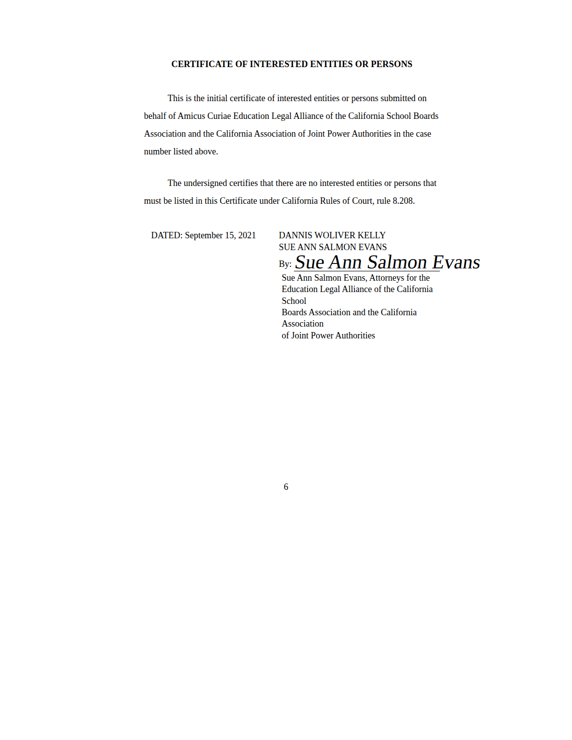CERTIFICATE OF INTERESTED ENTITIES OR PERSONS
This is the initial certificate of interested entities or persons submitted on behalf of Amicus Curiae Education Legal Alliance of the California School Boards Association and the California Association of Joint Power Authorities in the case number listed above.
The undersigned certifies that there are no interested entities or persons that must be listed in this Certificate under California Rules of Court, rule 8.208.
DATED: September 15, 2021
DANNIS WOLIVER KELLY
SUE ANN SALMON EVANS
By: Sue Ann Salmon Evans
Sue Ann Salmon Evans, Attorneys for the
Education Legal Alliance of the California School
Boards Association and the California Association
of Joint Power Authorities
6